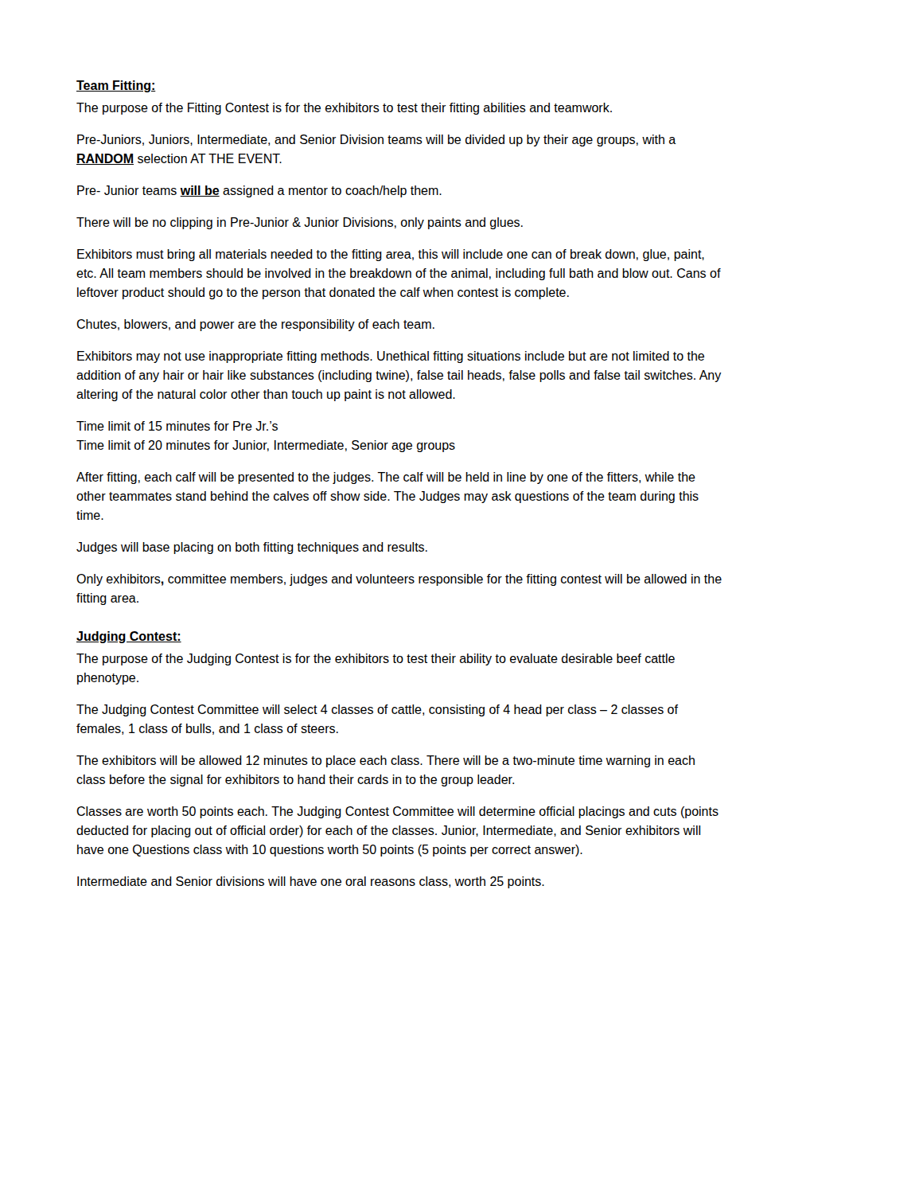Team Fitting:
The purpose of the Fitting Contest is for the exhibitors to test their fitting abilities and teamwork.
Pre-Juniors, Juniors, Intermediate, and Senior Division teams will be divided up by their age groups, with a RANDOM selection AT THE EVENT.
Pre- Junior teams will be assigned a mentor to coach/help them.
There will be no clipping in Pre-Junior & Junior Divisions, only paints and glues.
Exhibitors must bring all materials needed to the fitting area, this will include one can of break down, glue, paint, etc. All team members should be involved in the breakdown of the animal, including full bath and blow out. Cans of leftover product should go to the person that donated the calf when contest is complete.
Chutes, blowers, and power are the responsibility of each team.
Exhibitors may not use inappropriate fitting methods. Unethical fitting situations include but are not limited to the addition of any hair or hair like substances (including twine), false tail heads, false polls and false tail switches. Any altering of the natural color other than touch up paint is not allowed.
Time limit of 15 minutes for Pre Jr.’s
Time limit of 20 minutes for Junior, Intermediate, Senior age groups
After fitting, each calf will be presented to the judges. The calf will be held in line by one of the fitters, while the other teammates stand behind the calves off show side. The Judges may ask questions of the team during this time.
Judges will base placing on both fitting techniques and results.
Only exhibitors, committee members, judges and volunteers responsible for the fitting contest will be allowed in the fitting area.
Judging Contest:
The purpose of the Judging Contest is for the exhibitors to test their ability to evaluate desirable beef cattle phenotype.
The Judging Contest Committee will select 4 classes of cattle, consisting of 4 head per class – 2 classes of females, 1 class of bulls, and 1 class of steers.
The exhibitors will be allowed 12 minutes to place each class. There will be a two-minute time warning in each class before the signal for exhibitors to hand their cards in to the group leader.
Classes are worth 50 points each. The Judging Contest Committee will determine official placings and cuts (points deducted for placing out of official order) for each of the classes. Junior, Intermediate, and Senior exhibitors will have one Questions class with 10 questions worth 50 points (5 points per correct answer).
Intermediate and Senior divisions will have one oral reasons class, worth 25 points.